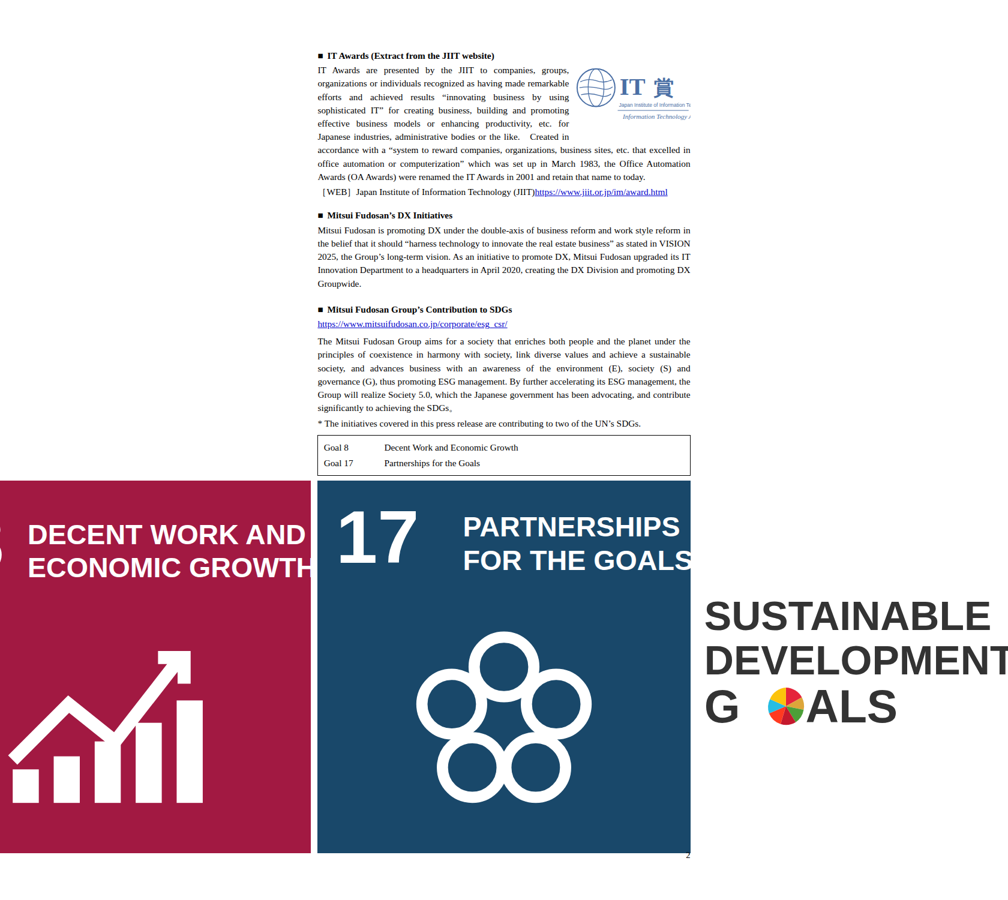■IT Awards (Extract from the JIIT website)
IT Awards are presented by the JIIT to companies, groups, organizations or individuals recognized as having made remarkable efforts and achieved results “innovating business by using sophisticated IT” for creating business, building and promoting effective business models or enhancing productivity, etc. for Japanese industries, administrative bodies or the like. Created in accordance with a “system to reward companies, organizations, business sites, etc. that excelled in office automation or computerization” which was set up in March 1983, the Office Automation Awards (OA Awards) were renamed the IT Awards in 2001 and retain that name to today.
［WEB］Japan Institute of Information Technology (JIIT)https://www.jiit.or.jp/im/award.html
■Mitsui Fudosan’s DX Initiatives
Mitsui Fudosan is promoting DX under the double-axis of business reform and work style reform in the belief that it should “harness technology to innovate the real estate business” as stated in VISION 2025, the Group’s long-term vision. As an initiative to promote DX, Mitsui Fudosan upgraded its IT Innovation Department to a headquarters in April 2020, creating the DX Division and promoting DX Groupwide.
■Mitsui Fudosan Group’s Contribution to SDGs
https://www.mitsuifudosan.co.jp/corporate/esg_csr/
The Mitsui Fudosan Group aims for a society that enriches both people and the planet under the principles of coexistence in harmony with society, link diverse values and achieve a sustainable society, and advances business with an awareness of the environment (E), society (S) and governance (G), thus promoting ESG management. By further accelerating its ESG management, the Group will realize Society 5.0, which the Japanese government has been advocating, and contribute significantly to achieving the SDGs。
* The initiatives covered in this press release are contributing to two of the UN’s SDGs.
| Goal 8 | Decent Work and Economic Growth |
| Goal 17 | Partnerships for the Goals |
2